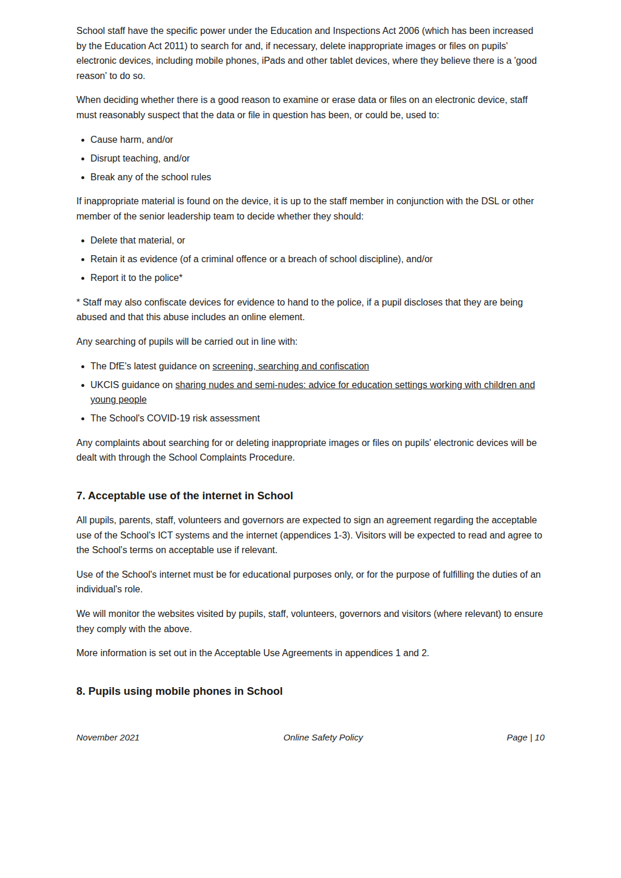School staff have the specific power under the Education and Inspections Act 2006 (which has been increased by the Education Act 2011) to search for and, if necessary, delete inappropriate images or files on pupils' electronic devices, including mobile phones, iPads and other tablet devices, where they believe there is a 'good reason' to do so.
When deciding whether there is a good reason to examine or erase data or files on an electronic device, staff must reasonably suspect that the data or file in question has been, or could be, used to:
Cause harm, and/or
Disrupt teaching, and/or
Break any of the school rules
If inappropriate material is found on the device, it is up to the staff member in conjunction with the DSL or other member of the senior leadership team to decide whether they should:
Delete that material, or
Retain it as evidence (of a criminal offence or a breach of school discipline), and/or
Report it to the police*
* Staff may also confiscate devices for evidence to hand to the police, if a pupil discloses that they are being abused and that this abuse includes an online element.
Any searching of pupils will be carried out in line with:
The DfE's latest guidance on screening, searching and confiscation
UKCIS guidance on sharing nudes and semi-nudes: advice for education settings working with children and young people
The School's COVID-19 risk assessment
Any complaints about searching for or deleting inappropriate images or files on pupils' electronic devices will be dealt with through the School Complaints Procedure.
7. Acceptable use of the internet in School
All pupils, parents, staff, volunteers and governors are expected to sign an agreement regarding the acceptable use of the School's ICT systems and the internet (appendices 1-3). Visitors will be expected to read and agree to the School's terms on acceptable use if relevant.
Use of the School's internet must be for educational purposes only, or for the purpose of fulfilling the duties of an individual's role.
We will monitor the websites visited by pupils, staff, volunteers, governors and visitors (where relevant) to ensure they comply with the above.
More information is set out in the Acceptable Use Agreements in appendices 1 and 2.
8. Pupils using mobile phones in School
November 2021 Online Safety Policy Page | 10